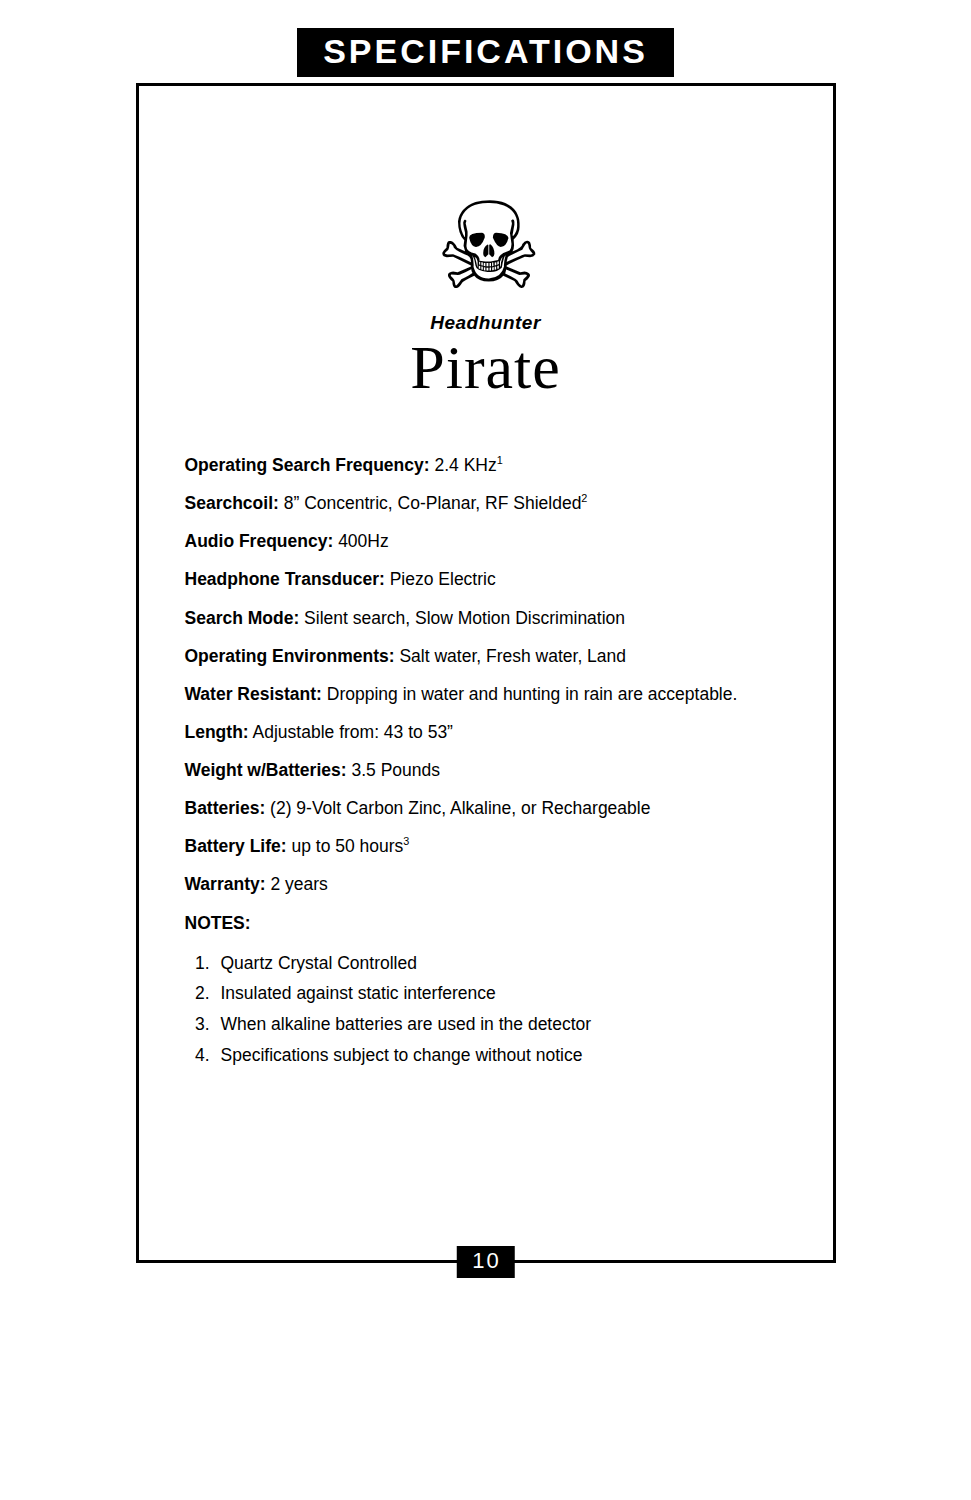Specifications
☠
Headhunter
Pirate
Operating Search Frequency: 2.4 KHz1
Searchcoil: 8” Concentric, Co-Planar, RF Shielded2
Audio Frequency: 400Hz
Headphone Transducer: Piezo Electric
Search Mode: Silent search, Slow Motion Discrimination
Operating Environments: Salt water, Fresh water, Land
Water Resistant: Dropping in water and hunting in rain are acceptable.
Length: Adjustable from: 43 to 53”
Weight w/Batteries: 3.5 Pounds
Batteries: (2) 9-Volt Carbon Zinc, Alkaline, or Rechargeable
Battery Life: up to 50 hours3
Warranty: 2 years
NOTES:
Quartz Crystal Controlled
Insulated against static interference
When alkaline batteries are used in the detector
Specifications subject to change without notice
10